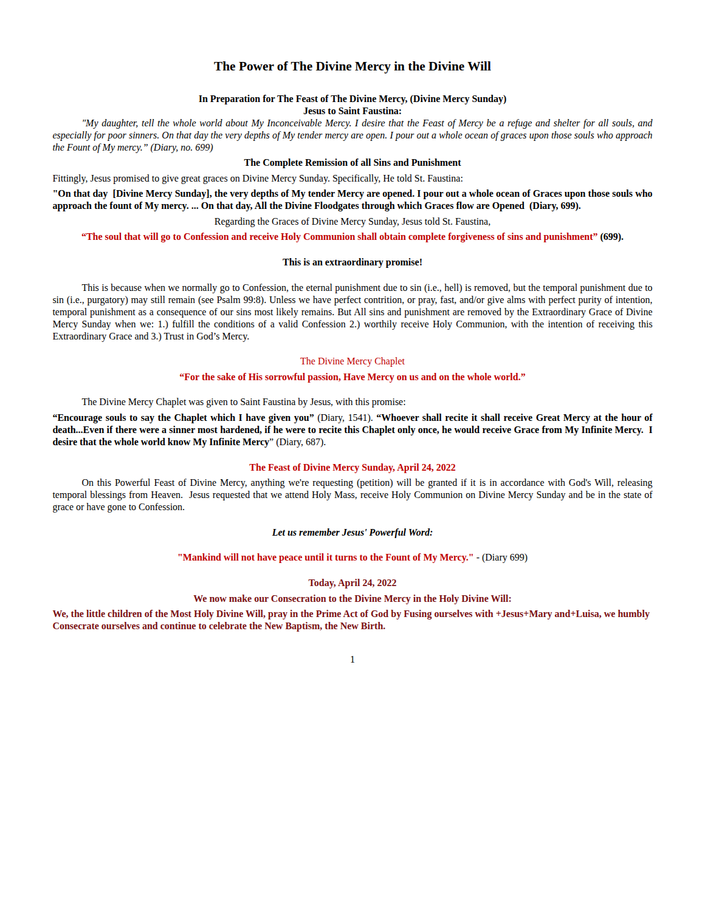The Power of The Divine Mercy in the Divine Will
In Preparation for The Feast of The Divine Mercy, (Divine Mercy Sunday)
Jesus to Saint Faustina:
"My daughter, tell the whole world about My Inconceivable Mercy. I desire that the Feast of Mercy be a refuge and shelter for all souls, and especially for poor sinners. On that day the very depths of My tender mercy are open. I pour out a whole ocean of graces upon those souls who approach the Fount of My mercy.” (Diary, no. 699)
The Complete Remission of all Sins and Punishment
Fittingly, Jesus promised to give great graces on Divine Mercy Sunday. Specifically, He told St. Faustina:
"On that day [Divine Mercy Sunday], the very depths of My tender Mercy are opened. I pour out a whole ocean of Graces upon those souls who approach the fount of My mercy. ... On that day, All the Divine Floodgates through which Graces flow are Opened (Diary, 699).
Regarding the Graces of Divine Mercy Sunday, Jesus told St. Faustina,
“The soul that will go to Confession and receive Holy Communion shall obtain complete forgiveness of sins and punishment” (699).
This is an extraordinary promise!
This is because when we normally go to Confession, the eternal punishment due to sin (i.e., hell) is removed, but the temporal punishment due to sin (i.e., purgatory) may still remain (see Psalm 99:8). Unless we have perfect contrition, or pray, fast, and/or give alms with perfect purity of intention, temporal punishment as a consequence of our sins most likely remains. But All sins and punishment are removed by the Extraordinary Grace of Divine Mercy Sunday when we: 1.) fulfill the conditions of a valid Confession 2.) worthily receive Holy Communion, with the intention of receiving this Extraordinary Grace and 3.) Trust in God’s Mercy.
The Divine Mercy Chaplet
“For the sake of His sorrowful passion, Have Mercy on us and on the whole world.”
The Divine Mercy Chaplet was given to Saint Faustina by Jesus, with this promise:
“Encourage souls to say the Chaplet which I have given you” (Diary, 1541). “Whoever shall recite it shall receive Great Mercy at the hour of death...Even if there were a sinner most hardened, if he were to recite this Chaplet only once, he would receive Grace from My Infinite Mercy. I desire that the whole world know My Infinite Mercy” (Diary, 687).
The Feast of Divine Mercy Sunday, April 24, 2022
On this Powerful Feast of Divine Mercy, anything we're requesting (petition) will be granted if it is in accordance with God's Will, releasing temporal blessings from Heaven. Jesus requested that we attend Holy Mass, receive Holy Communion on Divine Mercy Sunday and be in the state of grace or have gone to Confession.
Let us remember Jesus' Powerful Word:
"Mankind will not have peace until it turns to the Fount of My Mercy." - (Diary 699)
Today, April 24, 2022
We now make our Consecration to the Divine Mercy in the Holy Divine Will:
We, the little children of the Most Holy Divine Will, pray in the Prime Act of God by Fusing ourselves with +Jesus+Mary and+Luisa, we humbly Consecrate ourselves and continue to celebrate the New Baptism, the New Birth.
1